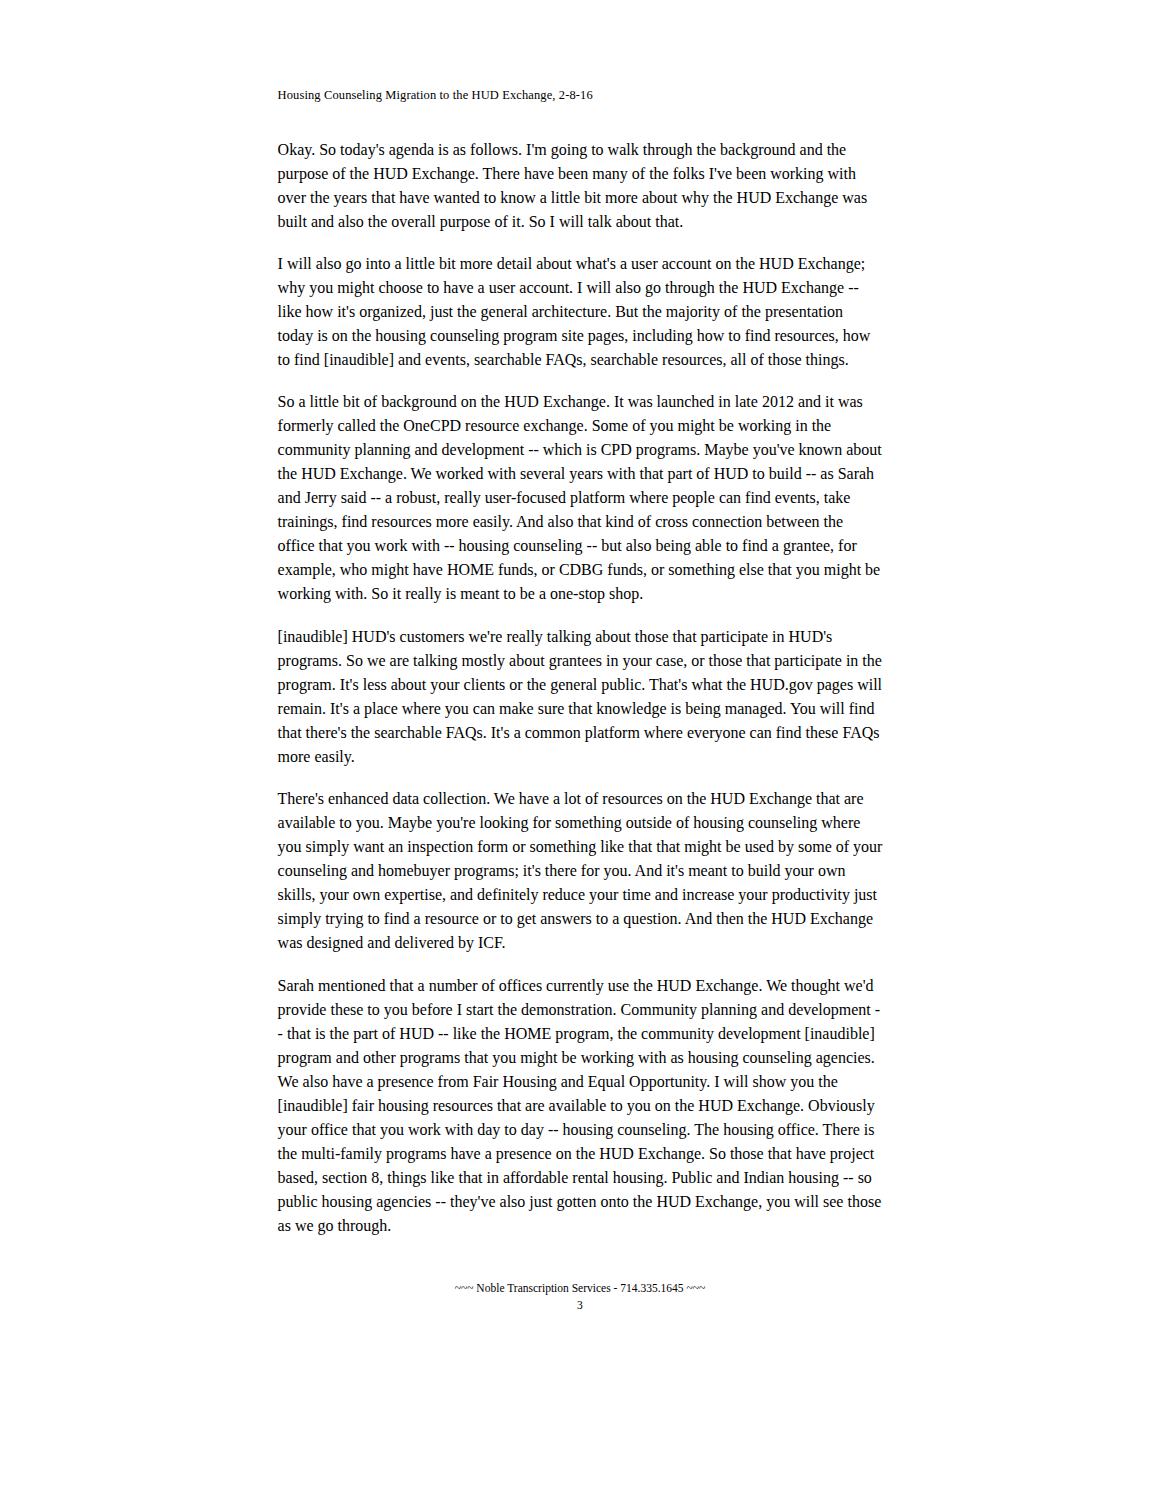Housing Counseling Migration to the HUD Exchange, 2-8-16
Okay. So today's agenda is as follows. I'm going to walk through the background and the purpose of the HUD Exchange. There have been many of the folks I've been working with over the years that have wanted to know a little bit more about why the HUD Exchange was built and also the overall purpose of it. So I will talk about that.
I will also go into a little bit more detail about what's a user account on the HUD Exchange; why you might choose to have a user account. I will also go through the HUD Exchange -- like how it's organized, just the general architecture. But the majority of the presentation today is on the housing counseling program site pages, including how to find resources, how to find [inaudible] and events, searchable FAQs, searchable resources, all of those things.
So a little bit of background on the HUD Exchange. It was launched in late 2012 and it was formerly called the OneCPD resource exchange. Some of you might be working in the community planning and development -- which is CPD programs. Maybe you've known about the HUD Exchange. We worked with several years with that part of HUD to build -- as Sarah and Jerry said -- a robust, really user-focused platform where people can find events, take trainings, find resources more easily. And also that kind of cross connection between the office that you work with -- housing counseling -- but also being able to find a grantee, for example, who might have HOME funds, or CDBG funds, or something else that you might be working with. So it really is meant to be a one-stop shop.
[inaudible] HUD's customers we're really talking about those that participate in HUD's programs. So we are talking mostly about grantees in your case, or those that participate in the program. It's less about your clients or the general public. That's what the HUD.gov pages will remain. It's a place where you can make sure that knowledge is being managed. You will find that there's the searchable FAQs. It's a common platform where everyone can find these FAQs more easily.
There's enhanced data collection. We have a lot of resources on the HUD Exchange that are available to you. Maybe you're looking for something outside of housing counseling where you simply want an inspection form or something like that that might be used by some of your counseling and homebuyer programs; it's there for you. And it's meant to build your own skills, your own expertise, and definitely reduce your time and increase your productivity just simply trying to find a resource or to get answers to a question. And then the HUD Exchange was designed and delivered by ICF.
Sarah mentioned that a number of offices currently use the HUD Exchange. We thought we'd provide these to you before I start the demonstration. Community planning and development -- that is the part of HUD -- like the HOME program, the community development [inaudible] program and other programs that you might be working with as housing counseling agencies. We also have a presence from Fair Housing and Equal Opportunity. I will show you the [inaudible] fair housing resources that are available to you on the HUD Exchange. Obviously your office that you work with day to day -- housing counseling. The housing office. There is the multi-family programs have a presence on the HUD Exchange. So those that have project based, section 8, things like that in affordable rental housing. Public and Indian housing -- so public housing agencies -- they've also just gotten onto the HUD Exchange, you will see those as we go through.
~~~ Noble Transcription Services - 714.335.1645 ~~~ 3